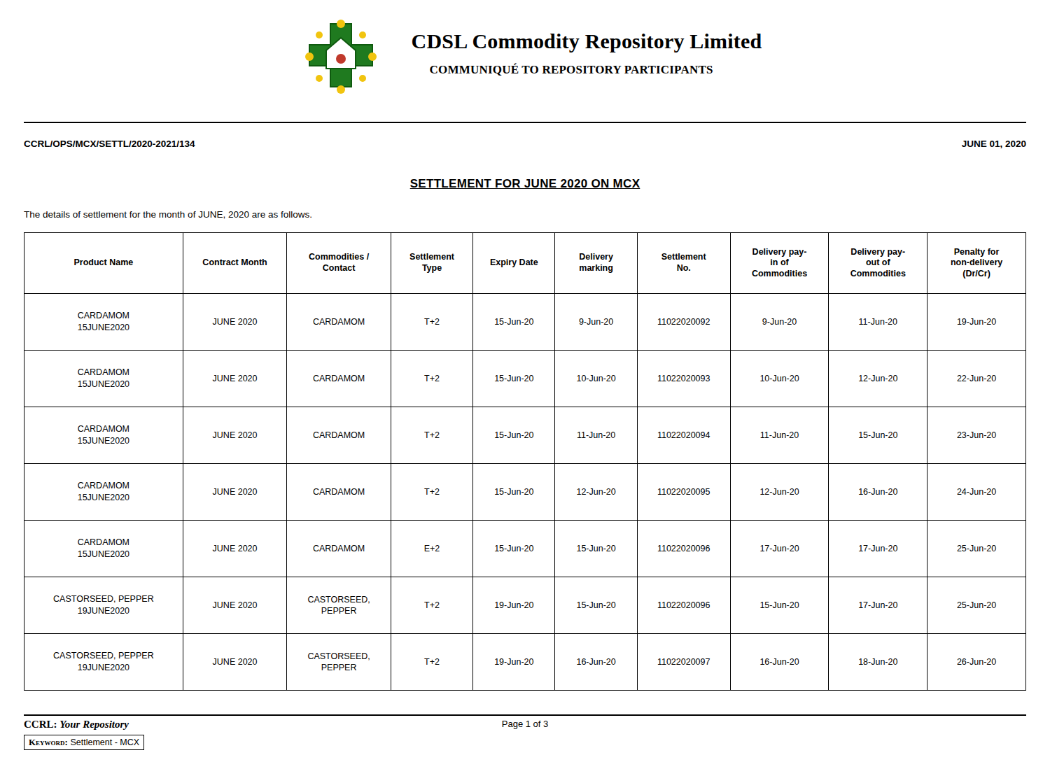CDSL Commodity Repository Limited
COMMUNIQUÉ TO REPOSITORY PARTICIPANTS
CCRL/OPS/MCX/SETTL/2020-2021/134 JUNE 01, 2020
SETTLEMENT FOR JUNE 2020 ON MCX
The details of settlement for the month of JUNE, 2020 are as follows.
| Product Name | Contract Month | Commodities / Contact | Settlement Type | Expiry Date | Delivery marking | Settlement No. | Delivery pay- in of Commodities | Delivery pay- out of Commodities | Penalty for non-delivery (Dr/Cr) |
| --- | --- | --- | --- | --- | --- | --- | --- | --- | --- |
| CARDAMOM 15JUNE2020 | JUNE 2020 | CARDAMOM | T+2 | 15-Jun-20 | 9-Jun-20 | 11022020092 | 9-Jun-20 | 11-Jun-20 | 19-Jun-20 |
| CARDAMOM 15JUNE2020 | JUNE 2020 | CARDAMOM | T+2 | 15-Jun-20 | 10-Jun-20 | 11022020093 | 10-Jun-20 | 12-Jun-20 | 22-Jun-20 |
| CARDAMOM 15JUNE2020 | JUNE 2020 | CARDAMOM | T+2 | 15-Jun-20 | 11-Jun-20 | 11022020094 | 11-Jun-20 | 15-Jun-20 | 23-Jun-20 |
| CARDAMOM 15JUNE2020 | JUNE 2020 | CARDAMOM | T+2 | 15-Jun-20 | 12-Jun-20 | 11022020095 | 12-Jun-20 | 16-Jun-20 | 24-Jun-20 |
| CARDAMOM 15JUNE2020 | JUNE 2020 | CARDAMOM | E+2 | 15-Jun-20 | 15-Jun-20 | 11022020096 | 17-Jun-20 | 17-Jun-20 | 25-Jun-20 |
| CASTORSEED, PEPPER 19JUNE2020 | JUNE 2020 | CASTORSEED, PEPPER | T+2 | 19-Jun-20 | 15-Jun-20 | 11022020096 | 15-Jun-20 | 17-Jun-20 | 25-Jun-20 |
| CASTORSEED, PEPPER 19JUNE2020 | JUNE 2020 | CASTORSEED, PEPPER | T+2 | 19-Jun-20 | 16-Jun-20 | 11022020097 | 16-Jun-20 | 18-Jun-20 | 26-Jun-20 |
Page 1 of 3
CCRL: Your Repository
Keyword: Settlement - MCX